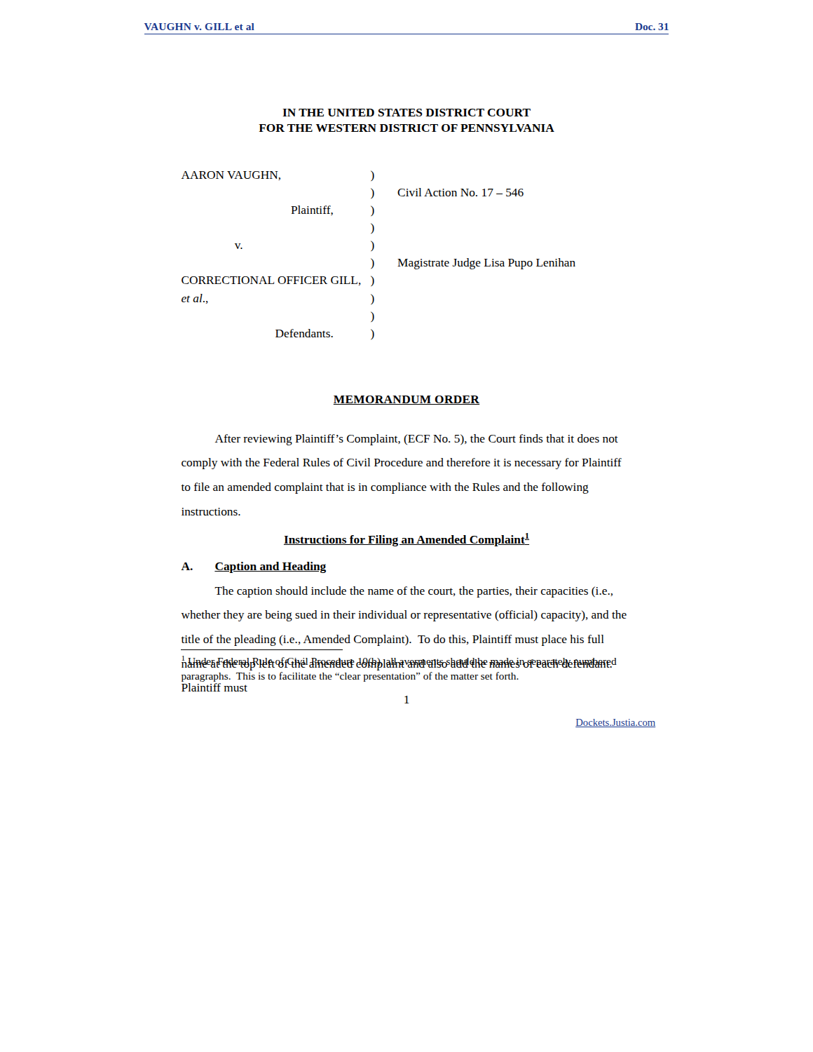VAUGHN v. GILL et al Doc. 31
IN THE UNITED STATES DISTRICT COURT
FOR THE WESTERN DISTRICT OF PENNSYLVANIA
| AARON VAUGHN, | ) | |
| | ) | Civil Action No. 17 – 546 |
| Plaintiff, | ) | |
| | ) | |
| v. | ) | |
| | ) | Magistrate Judge Lisa Pupo Lenihan |
| CORRECTIONAL OFFICER GILL, et al ., | ) ) | |
| | ) | |
| Defendants. | ) | |
MEMORANDUM ORDER
After reviewing Plaintiff’s Complaint, (ECF No. 5), the Court finds that it does not comply with the Federal Rules of Civil Procedure and therefore it is necessary for Plaintiff to file an amended complaint that is in compliance with the Rules and the following instructions.
Instructions for Filing an Amended Complaint1
A. Caption and Heading
The caption should include the name of the court, the parties, their capacities (i.e., whether they are being sued in their individual or representative (official) capacity), and the title of the pleading (i.e., Amended Complaint). To do this, Plaintiff must place his full name at the top left of the amended complaint and also add the names of each defendant. Plaintiff must
1 Under Federal Rule of Civil Procedure 10(b), all averments should be made in separately numbered paragraphs. This is to facilitate the “clear presentation” of the matter set forth.
1
Dockets.Justia.com